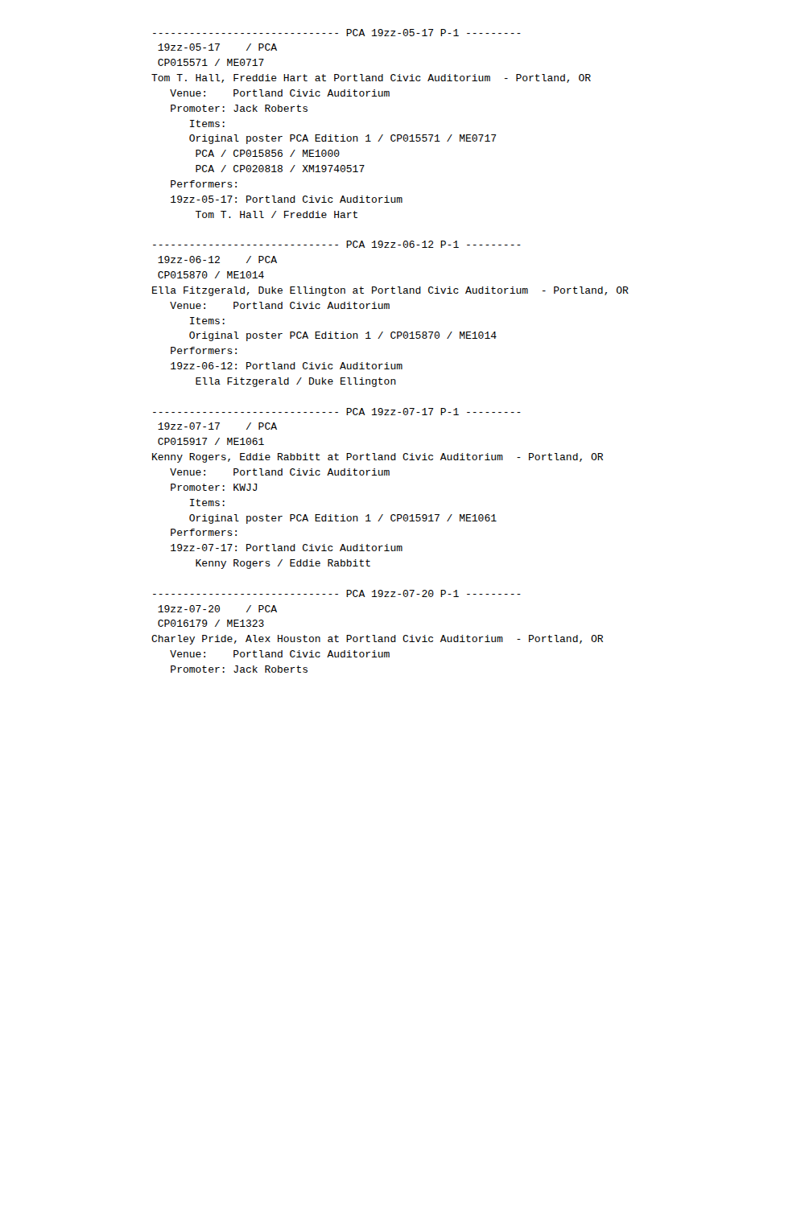------------------------------ PCA 19zz-05-17 P-1 ---------
 19zz-05-17    / PCA 
 CP015571 / ME0717
Tom T. Hall, Freddie Hart at Portland Civic Auditorium  - Portland, OR
   Venue:    Portland Civic Auditorium
   Promoter: Jack Roberts
      Items:
      Original poster PCA Edition 1 / CP015571 / ME0717
       PCA / CP015856 / ME1000
       PCA / CP020818 / XM19740517
   Performers:
   19zz-05-17: Portland Civic Auditorium
       Tom T. Hall / Freddie Hart

------------------------------ PCA 19zz-06-12 P-1 ---------
 19zz-06-12    / PCA 
 CP015870 / ME1014
Ella Fitzgerald, Duke Ellington at Portland Civic Auditorium  - Portland, OR
   Venue:    Portland Civic Auditorium
      Items:
      Original poster PCA Edition 1 / CP015870 / ME1014
   Performers:
   19zz-06-12: Portland Civic Auditorium
       Ella Fitzgerald / Duke Ellington

------------------------------ PCA 19zz-07-17 P-1 ---------
 19zz-07-17    / PCA 
 CP015917 / ME1061
Kenny Rogers, Eddie Rabbitt at Portland Civic Auditorium  - Portland, OR
   Venue:    Portland Civic Auditorium
   Promoter: KWJJ
      Items:
      Original poster PCA Edition 1 / CP015917 / ME1061
   Performers:
   19zz-07-17: Portland Civic Auditorium
       Kenny Rogers / Eddie Rabbitt

------------------------------ PCA 19zz-07-20 P-1 ---------
 19zz-07-20    / PCA 
 CP016179 / ME1323
Charley Pride, Alex Houston at Portland Civic Auditorium  - Portland, OR
   Venue:    Portland Civic Auditorium
   Promoter: Jack Roberts